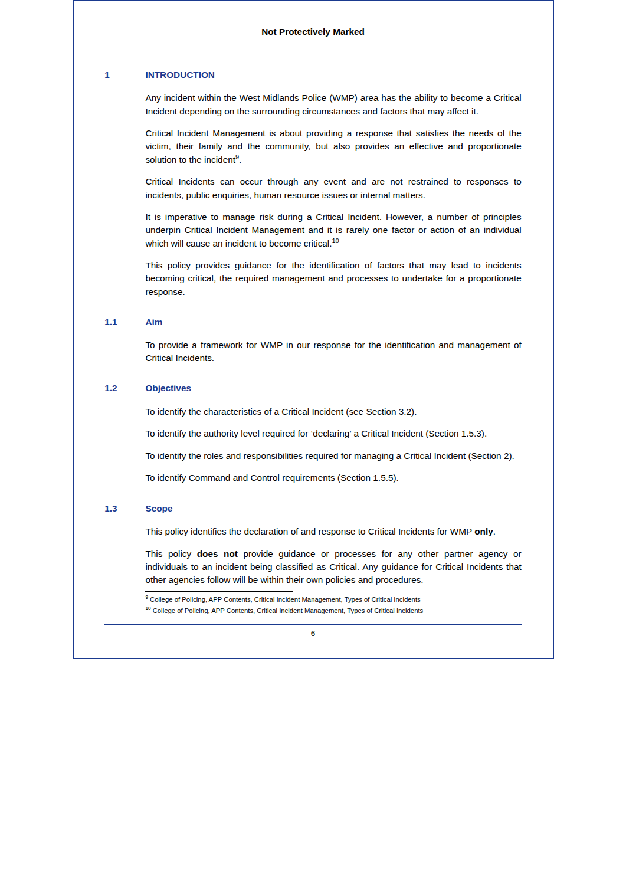Not Protectively Marked
1 INTRODUCTION
Any incident within the West Midlands Police (WMP) area has the ability to become a Critical Incident depending on the surrounding circumstances and factors that may affect it.
Critical Incident Management is about providing a response that satisfies the needs of the victim, their family and the community, but also provides an effective and proportionate solution to the incident9.
Critical Incidents can occur through any event and are not restrained to responses to incidents, public enquiries, human resource issues or internal matters.
It is imperative to manage risk during a Critical Incident. However, a number of principles underpin Critical Incident Management and it is rarely one factor or action of an individual which will cause an incident to become critical.10
This policy provides guidance for the identification of factors that may lead to incidents becoming critical, the required management and processes to undertake for a proportionate response.
1.1 Aim
To provide a framework for WMP in our response for the identification and management of Critical Incidents.
1.2 Objectives
To identify the characteristics of a Critical Incident (see Section 3.2).
To identify the authority level required for ‘declaring’ a Critical Incident (Section 1.5.3).
To identify the roles and responsibilities required for managing a Critical Incident (Section 2).
To identify Command and Control requirements (Section 1.5.5).
1.3 Scope
This policy identifies the declaration of and response to Critical Incidents for WMP only.
This policy does not provide guidance or processes for any other partner agency or individuals to an incident being classified as Critical. Any guidance for Critical Incidents that other agencies follow will be within their own policies and procedures.
9 College of Policing, APP Contents, Critical Incident Management, Types of Critical Incidents
10 College of Policing, APP Contents, Critical Incident Management, Types of Critical Incidents
6